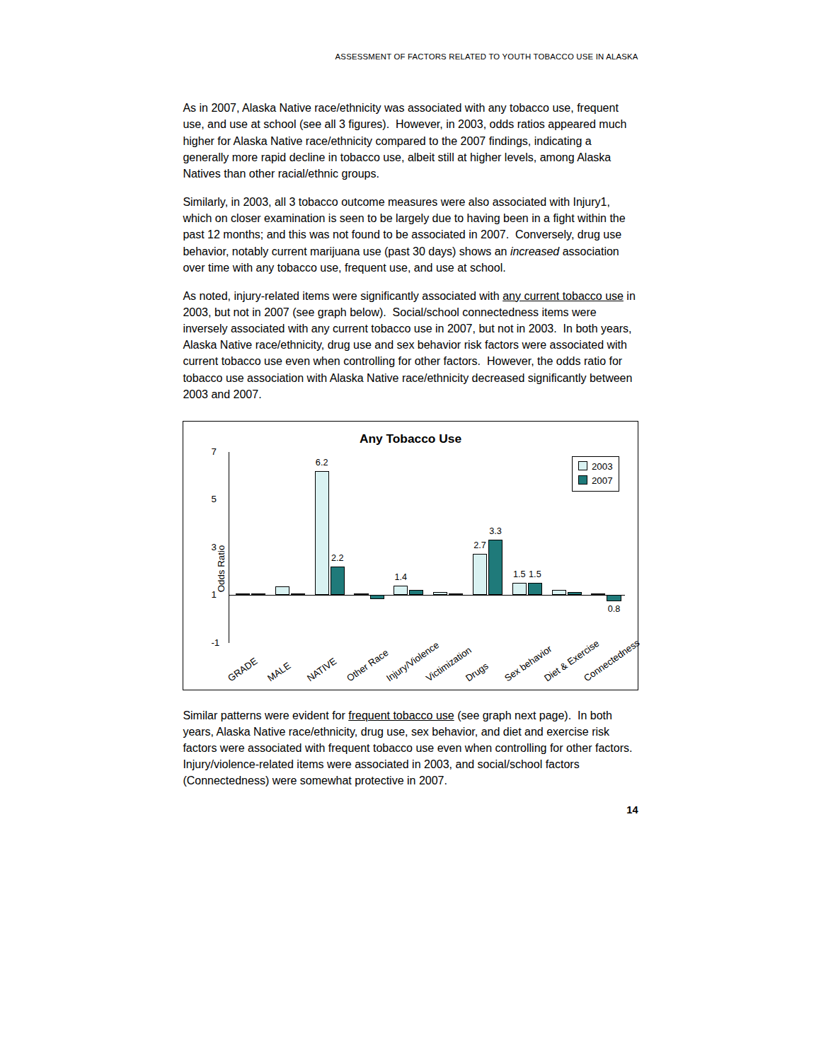ASSESSMENT OF FACTORS RELATED TO YOUTH TOBACCO USE IN ALASKA
As in 2007, Alaska Native race/ethnicity was associated with any tobacco use, frequent use, and use at school (see all 3 figures). However, in 2003, odds ratios appeared much higher for Alaska Native race/ethnicity compared to the 2007 findings, indicating a generally more rapid decline in tobacco use, albeit still at higher levels, among Alaska Natives than other racial/ethnic groups.
Similarly, in 2003, all 3 tobacco outcome measures were also associated with Injury1, which on closer examination is seen to be largely due to having been in a fight within the past 12 months; and this was not found to be associated in 2007. Conversely, drug use behavior, notably current marijuana use (past 30 days) shows an increased association over time with any tobacco use, frequent use, and use at school.
As noted, injury-related items were significantly associated with any current tobacco use in 2003, but not in 2007 (see graph below). Social/school connectedness items were inversely associated with any current tobacco use in 2007, but not in 2003. In both years, Alaska Native race/ethnicity, drug use and sex behavior risk factors were associated with current tobacco use even when controlling for other factors. However, the odds ratio for tobacco use association with Alaska Native race/ethnicity decreased significantly between 2003 and 2007.
Any Tobacco Use
Odds Ratio
2003
2007
7
5
3
1
-1
6.2
2.2
1.4
2.7
3.3
1.5
1.5
0.8
GRADE
MALE
NATIVE
Other Race
Injury/Violence
Victimization
Drugs
Sex behavior
Diet & Exercise
Connectedness
Similar patterns were evident for frequent tobacco use (see graph next page). In both years, Alaska Native race/ethnicity, drug use, sex behavior, and diet and exercise risk factors were associated with frequent tobacco use even when controlling for other factors. Injury/violence-related items were associated in 2003, and social/school factors (Connectedness) were somewhat protective in 2007.
14